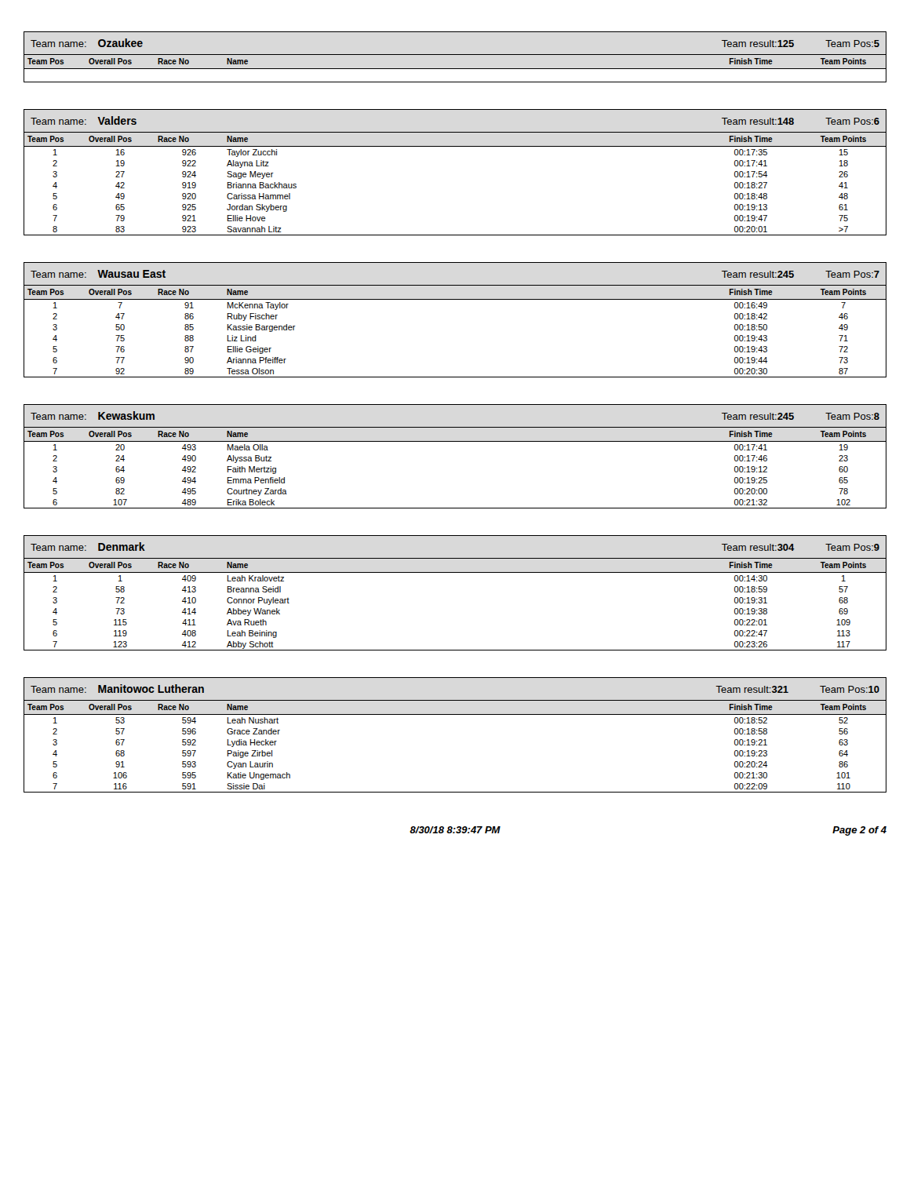Team name: Ozaukee Team result:125 Team Pos:5
| Team Pos | Overall Pos | Race No | Name | Finish Time | Team Points |
| --- | --- | --- | --- | --- | --- |
Team name: Valders Team result:148 Team Pos:6
| Team Pos | Overall Pos | Race No | Name | Finish Time | Team Points |
| --- | --- | --- | --- | --- | --- |
| 1 | 16 | 926 | Taylor Zucchi | 00:17:35 | 15 |
| 2 | 19 | 922 | Alayna Litz | 00:17:41 | 18 |
| 3 | 27 | 924 | Sage Meyer | 00:17:54 | 26 |
| 4 | 42 | 919 | Brianna Backhaus | 00:18:27 | 41 |
| 5 | 49 | 920 | Carissa Hammel | 00:18:48 | 48 |
| 6 | 65 | 925 | Jordan Skyberg | 00:19:13 | 61 |
| 7 | 79 | 921 | Ellie Hove | 00:19:47 | 75 |
| 8 | 83 | 923 | Savannah Litz | 00:20:01 | >7 |
Team name: Wausau East Team result:245 Team Pos:7
| Team Pos | Overall Pos | Race No | Name | Finish Time | Team Points |
| --- | --- | --- | --- | --- | --- |
| 1 | 7 | 91 | McKenna Taylor | 00:16:49 | 7 |
| 2 | 47 | 86 | Ruby Fischer | 00:18:42 | 46 |
| 3 | 50 | 85 | Kassie Bargender | 00:18:50 | 49 |
| 4 | 75 | 88 | Liz Lind | 00:19:43 | 71 |
| 5 | 76 | 87 | Ellie Geiger | 00:19:43 | 72 |
| 6 | 77 | 90 | Arianna Pfeiffer | 00:19:44 | 73 |
| 7 | 92 | 89 | Tessa Olson | 00:20:30 | 87 |
Team name: Kewaskum Team result:245 Team Pos:8
| Team Pos | Overall Pos | Race No | Name | Finish Time | Team Points |
| --- | --- | --- | --- | --- | --- |
| 1 | 20 | 493 | Maela Olla | 00:17:41 | 19 |
| 2 | 24 | 490 | Alyssa Butz | 00:17:46 | 23 |
| 3 | 64 | 492 | Faith Mertzig | 00:19:12 | 60 |
| 4 | 69 | 494 | Emma Penfield | 00:19:25 | 65 |
| 5 | 82 | 495 | Courtney Zarda | 00:20:00 | 78 |
| 6 | 107 | 489 | Erika Boleck | 00:21:32 | 102 |
Team name: Denmark Team result:304 Team Pos:9
| Team Pos | Overall Pos | Race No | Name | Finish Time | Team Points |
| --- | --- | --- | --- | --- | --- |
| 1 | 1 | 409 | Leah Kralovetz | 00:14:30 | 1 |
| 2 | 58 | 413 | Breanna Seidl | 00:18:59 | 57 |
| 3 | 72 | 410 | Connor Puyleart | 00:19:31 | 68 |
| 4 | 73 | 414 | Abbey Wanek | 00:19:38 | 69 |
| 5 | 115 | 411 | Ava Rueth | 00:22:01 | 109 |
| 6 | 119 | 408 | Leah Beining | 00:22:47 | 113 |
| 7 | 123 | 412 | Abby Schott | 00:23:26 | 117 |
Team name: Manitowoc Lutheran Team result:321 Team Pos:10
| Team Pos | Overall Pos | Race No | Name | Finish Time | Team Points |
| --- | --- | --- | --- | --- | --- |
| 1 | 53 | 594 | Leah Nushart | 00:18:52 | 52 |
| 2 | 57 | 596 | Grace Zander | 00:18:58 | 56 |
| 3 | 67 | 592 | Lydia Hecker | 00:19:21 | 63 |
| 4 | 68 | 597 | Paige Zirbel | 00:19:23 | 64 |
| 5 | 91 | 593 | Cyan Laurin | 00:20:24 | 86 |
| 6 | 106 | 595 | Katie Ungemach | 00:21:30 | 101 |
| 7 | 116 | 591 | Sissie Dai | 00:22:09 | 110 |
8/30/18 8:39:47 PM Page 2 of 4